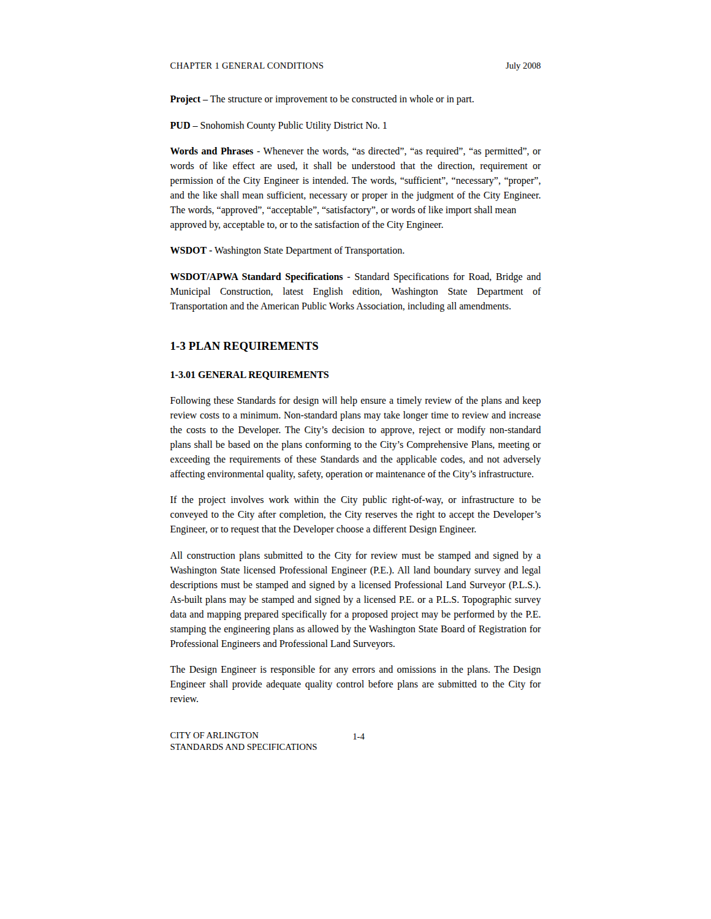CHAPTER 1 GENERAL CONDITIONS
July 2008
Project – The structure or improvement to be constructed in whole or in part.
PUD – Snohomish County Public Utility District No. 1
Words and Phrases - Whenever the words, “as directed”, “as required”, “as permitted”, or words of like effect are used, it shall be understood that the direction, requirement or permission of the City Engineer is intended. The words, “sufficient”, “necessary”, “proper”, and the like shall mean sufficient, necessary or proper in the judgment of the City Engineer. The words, “approved”, “acceptable”, “satisfactory”, or words of like import shall mean
approved by, acceptable to, or to the satisfaction of the City Engineer.
WSDOT - Washington State Department of Transportation.
WSDOT/APWA Standard Specifications - Standard Specifications for Road, Bridge and Municipal Construction, latest English edition, Washington State Department of Transportation and the American Public Works Association, including all amendments.
1-3 PLAN REQUIREMENTS
1-3.01 GENERAL REQUIREMENTS
Following these Standards for design will help ensure a timely review of the plans and keep review costs to a minimum. Non-standard plans may take longer time to review and increase the costs to the Developer. The City’s decision to approve, reject or modify non-standard plans shall be based on the plans conforming to the City’s Comprehensive Plans, meeting or exceeding the requirements of these Standards and the applicable codes, and not adversely affecting environmental quality, safety, operation or maintenance of the City’s infrastructure.
If the project involves work within the City public right-of-way, or infrastructure to be conveyed to the City after completion, the City reserves the right to accept the Developer’s Engineer, or to request that the Developer choose a different Design Engineer.
All construction plans submitted to the City for review must be stamped and signed by a Washington State licensed Professional Engineer (P.E.). All land boundary survey and legal descriptions must be stamped and signed by a licensed Professional Land Surveyor (P.L.S.). As-built plans may be stamped and signed by a licensed P.E. or a P.L.S. Topographic survey data and mapping prepared specifically for a proposed project may be performed by the P.E. stamping the engineering plans as allowed by the Washington State Board of Registration for Professional Engineers and Professional Land Surveyors.
The Design Engineer is responsible for any errors and omissions in the plans. The Design Engineer shall provide adequate quality control before plans are submitted to the City for review.
CITY OF ARLINGTON
STANDARDS AND SPECIFICATIONS
1-4